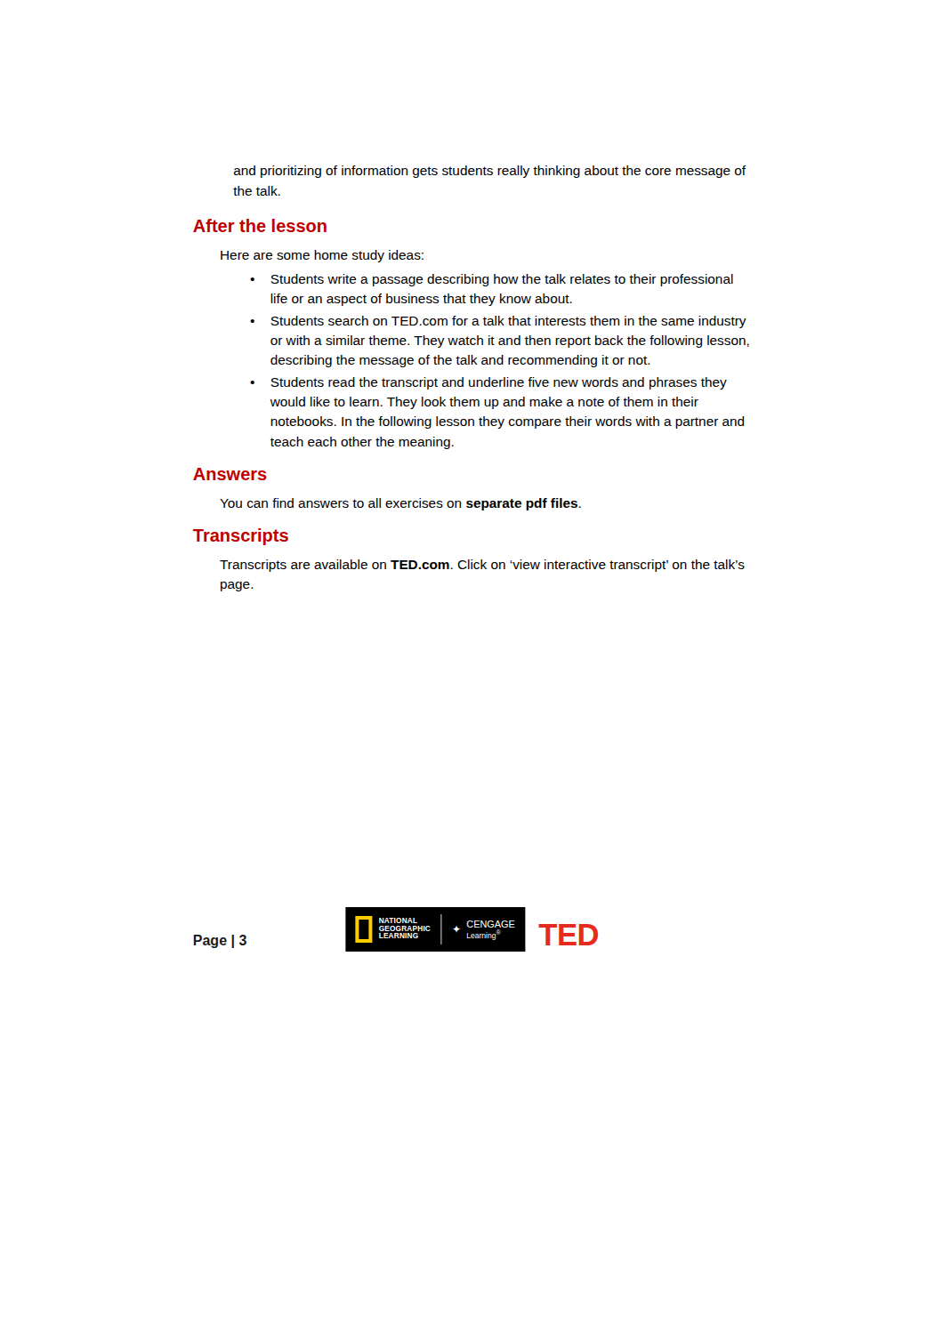and prioritizing of information gets students really thinking about the core message of the talk.
After the lesson
Here are some home study ideas:
Students write a passage describing how the talk relates to their professional life or an aspect of business that they know about.
Students search on TED.com for a talk that interests them in the same industry or with a similar theme. They watch it and then report back the following lesson, describing the message of the talk and recommending it or not.
Students read the transcript and underline five new words and phrases they would like to learn. They look them up and make a note of them in their notebooks. In the following lesson they compare their words with a partner and teach each other the meaning.
Answers
You can find answers to all exercises on separate pdf files.
Transcripts
Transcripts are available on TED.com. Click on ‘view interactive transcript’ on the talk’s page.
Page | 3
NATIONAL
GEOGRAPHIC
LEARNING
✦
CENGAGE
Learning®
TED